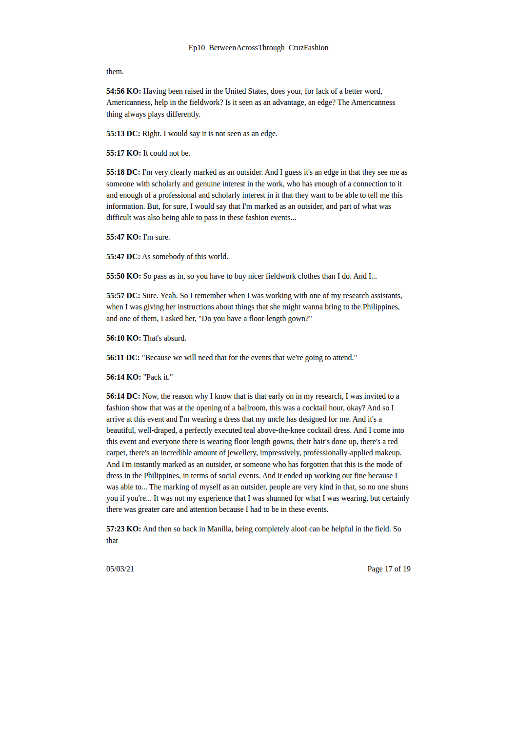Ep10_BetweenAcrossThrough_CruzFashion
them.
54:56 KO: Having been raised in the United States, does your, for lack of a better word, Americanness, help in the fieldwork? Is it seen as an advantage, an edge? The Americanness thing always plays differently.
55:13 DC: Right. I would say it is not seen as an edge.
55:17 KO: It could not be.
55:18 DC: I'm very clearly marked as an outsider. And I guess it's an edge in that they see me as someone with scholarly and genuine interest in the work, who has enough of a connection to it and enough of a professional and scholarly interest in it that they want to be able to tell me this information. But, for sure, I would say that I'm marked as an outsider, and part of what was difficult was also being able to pass in these fashion events...
55:47 KO: I'm sure.
55:47 DC: As somebody of this world.
55:50 KO: So pass as in, so you have to buy nicer fieldwork clothes than I do. And I...
55:57 DC: Sure. Yeah. So I remember when I was working with one of my research assistants, when I was giving her instructions about things that she might wanna bring to the Philippines, and one of them, I asked her, "Do you have a floor-length gown?"
56:10 KO: That's absurd.
56:11 DC: "Because we will need that for the events that we're going to attend."
56:14 KO: "Pack it."
56:14 DC: Now, the reason why I know that is that early on in my research, I was invited to a fashion show that was at the opening of a ballroom, this was a cocktail hour, okay? And so I arrive at this event and I'm wearing a dress that my uncle has designed for me. And it's a beautiful, well-draped, a perfectly executed teal above-the-knee cocktail dress. And I come into this event and everyone there is wearing floor length gowns, their hair's done up, there's a red carpet, there's an incredible amount of jewellery, impressively, professionally-applied makeup. And I'm instantly marked as an outsider, or someone who has forgotten that this is the mode of dress in the Philippines, in terms of social events. And it ended up working out fine because I was able to... The marking of myself as an outsider, people are very kind in that, so no one shuns you if you're... It was not my experience that I was shunned for what I was wearing, but certainly there was greater care and attention because I had to be in these events.
57:23 KO: And then so back in Manilla, being completely aloof can be helpful in the field. So that
05/03/21 Page 17 of 19